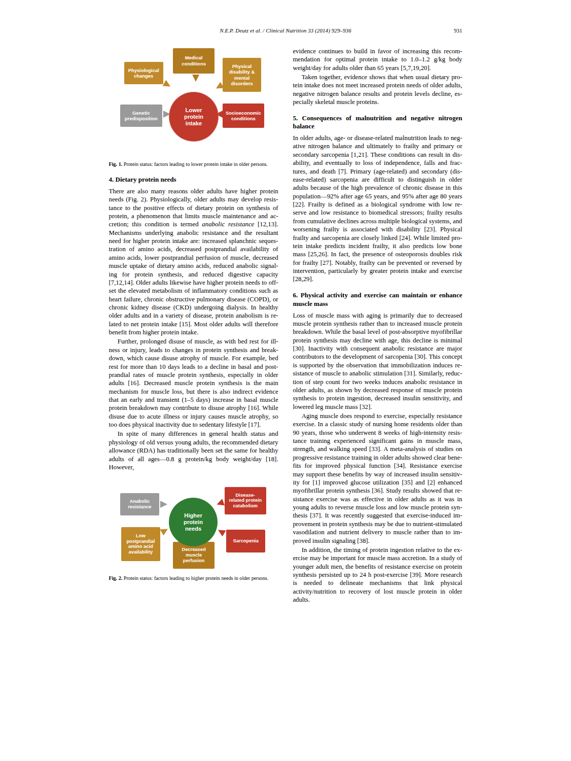N.E.P. Deutz et al. / Clinical Nutrition 33 (2014) 929–936 931
Medical
conditions
Physiological
changes
Physical
disability &
mental
disorders
Genetic
predisposition
Socioeconomic
conditions
Lower
protein
intake
Fig. 1. Protein status: factors leading to lower protein intake in older persons.
4. Dietary protein needs
There are also many reasons older adults have higher protein needs (Fig. 2). Physiologically, older adults may develop resistance to the positive effects of dietary protein on synthesis of protein, a phenomenon that limits muscle maintenance and accretion; this condition is termed anabolic resistance [12,13]. Mechanisms underlying anabolic resistance and the resultant need for higher protein intake are: increased splanchnic sequestration of amino acids, decreased postprandial availability of amino acids, lower postprandial perfusion of muscle, decreased muscle uptake of dietary amino acids, reduced anabolic signaling for protein synthesis, and reduced digestive capacity [7,12,14]. Older adults likewise have higher protein needs to offset the elevated metabolism of inflammatory conditions such as heart failure, chronic obstructive pulmonary disease (COPD), or chronic kidney disease (CKD) undergoing dialysis. In healthy older adults and in a variety of disease, protein anabolism is related to net protein intake [15]. Most older adults will therefore benefit from higher protein intake.
Further, prolonged disuse of muscle, as with bed rest for illness or injury, leads to changes in protein synthesis and breakdown, which cause disuse atrophy of muscle. For example, bed rest for more than 10 days leads to a decline in basal and postprandial rates of muscle protein synthesis, especially in older adults [16]. Decreased muscle protein synthesis is the main mechanism for muscle loss, but there is also indirect evidence that an early and transient (1–5 days) increase in basal muscle protein breakdown may contribute to disuse atrophy [16]. While disuse due to acute illness or injury causes muscle atrophy, so too does physical inactivity due to sedentary lifestyle [17].
In spite of many differences in general health status and physiology of old versus young adults, the recommended dietary allowance (RDA) has traditionally been set the same for healthy adults of all ages—0.8 g protein/kg body weight/day [18]. However,
Anabolic
resistance
Disease-
related protein
catabolism
Low
postprandial
amino acid
availability
Sarcopenia
Decreased
muscle
perfusion
Higher
protein
needs
Fig. 2. Protein status: factors leading to higher protein needs in older persons.
evidence continues to build in favor of increasing this recommendation for optimal protein intake to 1.0–1.2 g/kg body weight/day for adults older than 65 years [5,7,19,20].
Taken together, evidence shows that when usual dietary protein intake does not meet increased protein needs of older adults, negative nitrogen balance results and protein levels decline, especially skeletal muscle proteins.
5. Consequences of malnutrition and negative nitrogen balance
In older adults, age- or disease-related malnutrition leads to negative nitrogen balance and ultimately to frailty and primary or secondary sarcopenia [1,21]. These conditions can result in disability, and eventually to loss of independence, falls and fractures, and death [7]. Primary (age-related) and secondary (disease-related) sarcopenia are difficult to distinguish in older adults because of the high prevalence of chronic disease in this population—92% after age 65 years, and 95% after age 80 years [22]. Frailty is defined as a biological syndrome with low reserve and low resistance to biomedical stressors; frailty results from cumulative declines across multiple biological systems, and worsening frailty is associated with disability [23]. Physical frailty and sarcopenia are closely linked [24]. While limited protein intake predicts incident frailty, it also predicts low bone mass [25,26]. In fact, the presence of osteoporosis doubles risk for frailty [27]. Notably, frailty can be prevented or reversed by intervention, particularly by greater protein intake and exercise [28,29].
6. Physical activity and exercise can maintain or enhance muscle mass
Loss of muscle mass with aging is primarily due to decreased muscle protein synthesis rather than to increased muscle protein breakdown. While the basal level of post-absorptive myofibrillar protein synthesis may decline with age, this decline is minimal [30]. Inactivity with consequent anabolic resistance are major contributors to the development of sarcopenia [30]. This concept is supported by the observation that immobilization induces resistance of muscle to anabolic stimulation [31]. Similarly, reduction of step count for two weeks induces anabolic resistance in older adults, as shown by decreased response of muscle protein synthesis to protein ingestion, decreased insulin sensitivity, and lowered leg muscle mass [32].
Aging muscle does respond to exercise, especially resistance exercise. In a classic study of nursing home residents older than 90 years, those who underwent 8 weeks of high-intensity resistance training experienced significant gains in muscle mass, strength, and walking speed [33]. A meta-analysis of studies on progressive resistance training in older adults showed clear benefits for improved physical function [34]. Resistance exercise may support these benefits by way of increased insulin sensitivity for [1] improved glucose utilization [35] and [2] enhanced myofibrillar protein synthesis [36]. Study results showed that resistance exercise was as effective in older adults as it was in young adults to reverse muscle loss and low muscle protein synthesis [37]. It was recently suggested that exercise-induced improvement in protein synthesis may be due to nutrient-stimulated vasodilation and nutrient delivery to muscle rather than to improved insulin signaling [38].
In addition, the timing of protein ingestion relative to the exercise may be important for muscle mass accretion. In a study of younger adult men, the benefits of resistance exercise on protein synthesis persisted up to 24 h post-exercise [39]. More research is needed to delineate mechanisms that link physical activity/nutrition to recovery of lost muscle protein in older adults.